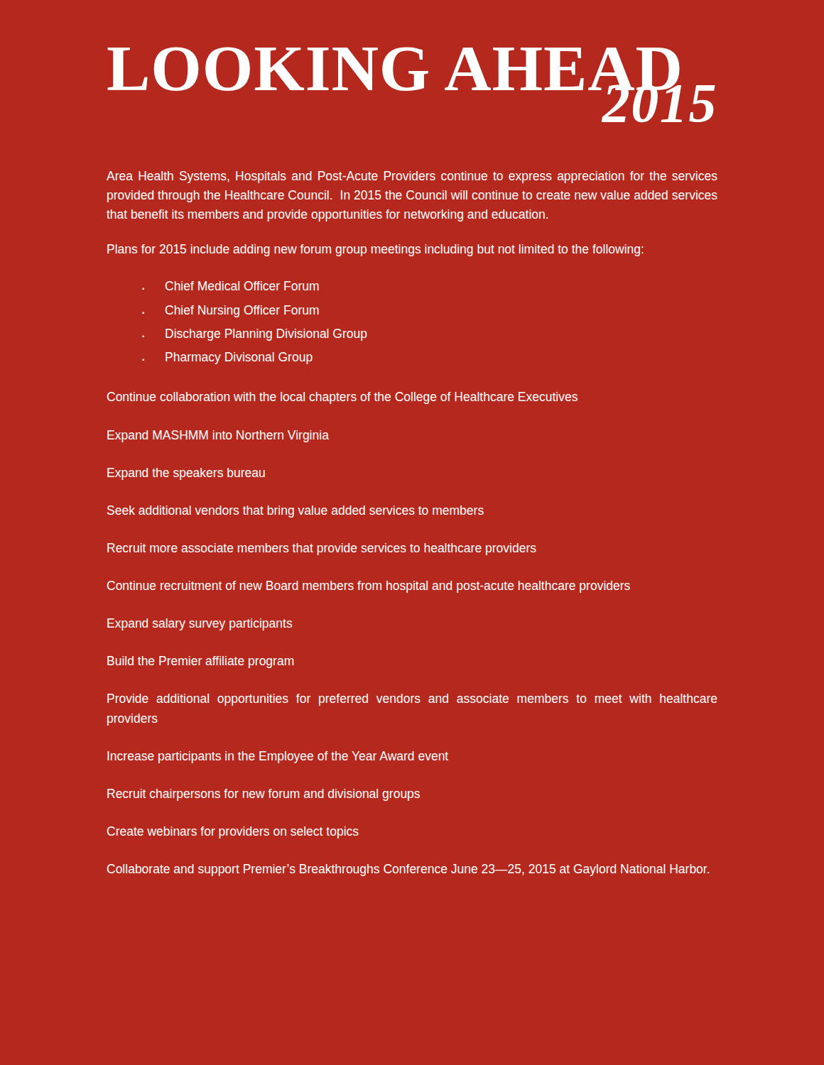Looking Ahead
2015
Area Health Systems, Hospitals and Post-Acute Providers continue to express appreciation for the services provided through the Healthcare Council. In 2015 the Council will continue to create new value added services that benefit its members and provide opportunities for networking and education.
Plans for 2015 include adding new forum group meetings including but not limited to the following:
Chief Medical Officer Forum
Chief Nursing Officer Forum
Discharge Planning Divisional Group
Pharmacy Divisonal Group
Continue collaboration with the local chapters of the College of Healthcare Executives
Expand MASHMM into Northern Virginia
Expand the speakers bureau
Seek additional vendors that bring value added services to members
Recruit more associate members that provide services to healthcare providers
Continue recruitment of new Board members from hospital and post-acute healthcare providers
Expand salary survey participants
Build the Premier affiliate program
Provide additional opportunities for preferred vendors and associate members to meet with healthcare providers
Increase participants in the Employee of the Year Award event
Recruit chairpersons for new forum and divisional groups
Create webinars for providers on select topics
Collaborate and support Premier’s Breakthroughs Conference June 23—25, 2015 at Gaylord National Harbor.